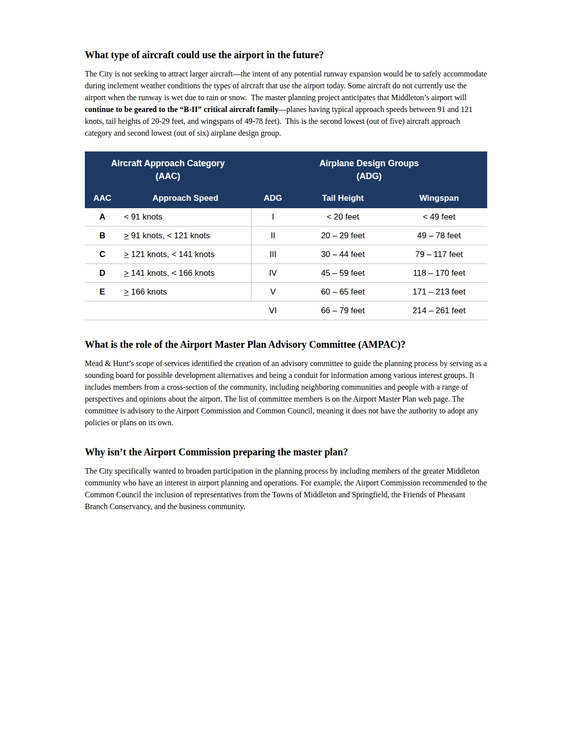What type of aircraft could use the airport in the future?
The City is not seeking to attract larger aircraft—the intent of any potential runway expansion would be to safely accommodate during inclement weather conditions the types of aircraft that use the airport today. Some aircraft do not currently use the airport when the runway is wet due to rain or snow. The master planning project anticipates that Middleton’s airport will continue to be geared to the “B-II” critical aircraft family—planes having typical approach speeds between 91 and 121 knots, tail heights of 20-29 feet, and wingspans of 49-78 feet). This is the second lowest (out of five) aircraft approach category and second lowest (out of six) airplane design group.
| Aircraft Approach Category (AAC) | Airplane Design Groups (ADG) |
| --- | --- |
| AAC | Approach Speed | ADG | Tail Height | Wingspan |
| A | < 91 knots | I | < 20 feet | < 49 feet |
| B | > 91 knots, < 121 knots | II | 20 – 29 feet | 49 – 78 feet |
| C | > 121 knots, < 141 knots | III | 30 – 44 feet | 79 – 117 feet |
| D | > 141 knots, < 166 knots | IV | 45 – 59 feet | 118 – 170 feet |
| E | > 166 knots | V | 60 – 65 feet | 171 – 213 feet |
| | | VI | 66 – 79 feet | 214 – 261 feet |
What is the role of the Airport Master Plan Advisory Committee (AMPAC)?
Mead & Hunt’s scope of services identified the creation of an advisory committee to guide the planning process by serving as a sounding board for possible development alternatives and being a conduit for information among various interest groups. It includes members from a cross-section of the community, including neighboring communities and people with a range of perspectives and opinions about the airport. The list of committee members is on the Airport Master Plan web page. The committee is advisory to the Airport Commission and Common Council, meaning it does not have the authority to adopt any policies or plans on its own.
Why isn’t the Airport Commission preparing the master plan?
The City specifically wanted to broaden participation in the planning process by including members of the greater Middleton community who have an interest in airport planning and operations. For example, the Airport Commission recommended to the Common Council the inclusion of representatives from the Towns of Middleton and Springfield, the Friends of Pheasant Branch Conservancy, and the business community.